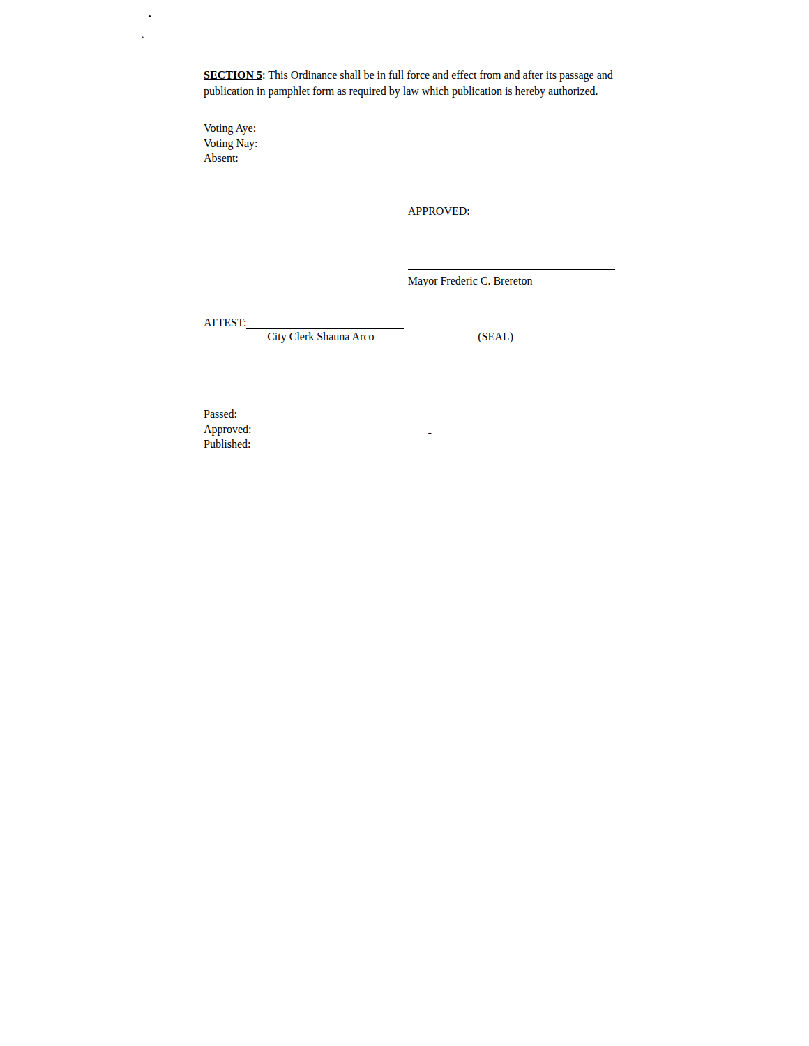• ’
SECTION 5: This Ordinance shall be in full force and effect from and after its passage and publication in pamphlet form as required by law which publication is hereby authorized.
Voting Aye:
Voting Nay:
Absent:
APPROVED:
Mayor Frederic C. Brereton
ATTEST:
City Clerk Shauna Arco(SEAL)
-
Passed:
Approved:
Published: